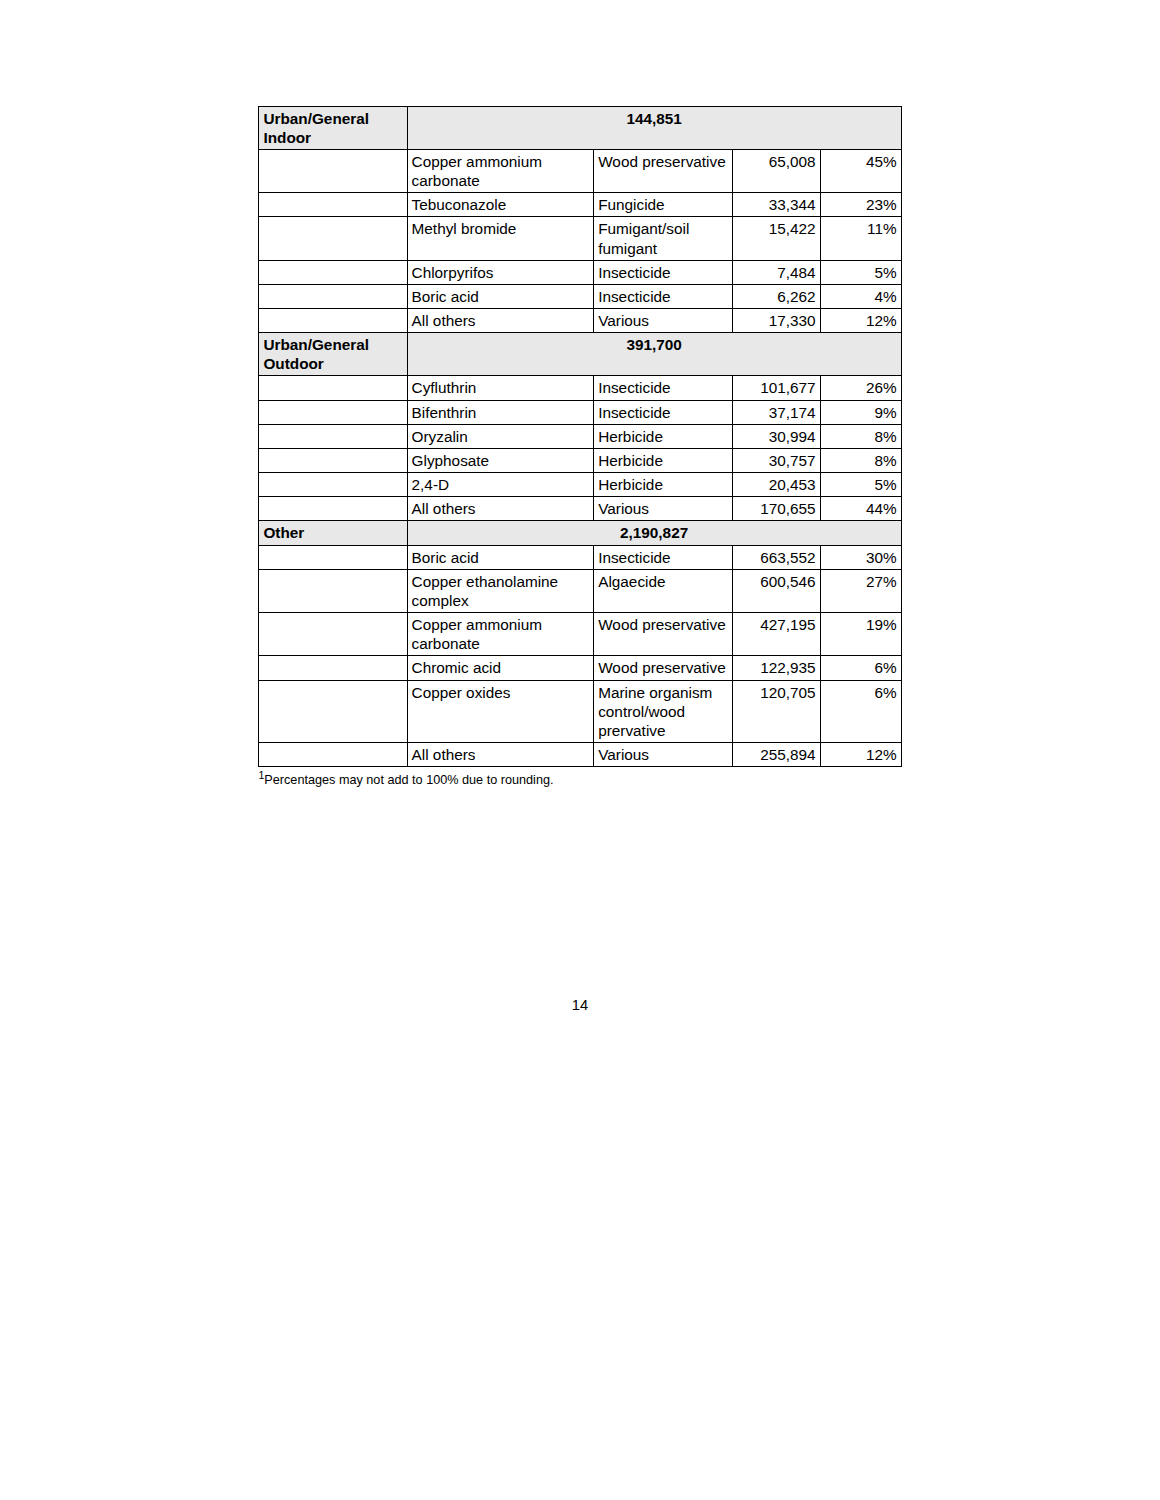| Urban/General Indoor | 144,851 |
| | Copper ammonium carbonate | Wood preservative | 65,008 | 45% |
| | Tebuconazole | Fungicide | 33,344 | 23% |
| | Methyl bromide | Fumigant/soil fumigant | 15,422 | 11% |
| | Chlorpyrifos | Insecticide | 7,484 | 5% |
| | Boric acid | Insecticide | 6,262 | 4% |
| | All others | Various | 17,330 | 12% |
| Urban/General Outdoor | 391,700 |
| | Cyfluthrin | Insecticide | 101,677 | 26% |
| | Bifenthrin | Insecticide | 37,174 | 9% |
| | Oryzalin | Herbicide | 30,994 | 8% |
| | Glyphosate | Herbicide | 30,757 | 8% |
| | 2,4-D | Herbicide | 20,453 | 5% |
| | All others | Various | 170,655 | 44% |
| Other | 2,190,827 |
| | Boric acid | Insecticide | 663,552 | 30% |
| | Copper ethanolamine complex | Algaecide | 600,546 | 27% |
| | Copper ammonium carbonate | Wood preservative | 427,195 | 19% |
| | Chromic acid | Wood preservative | 122,935 | 6% |
| | Copper oxides | Marine organism control/wood prervative | 120,705 | 6% |
| | All others | Various | 255,894 | 12% |
1Percentages may not add to 100% due to rounding.
14